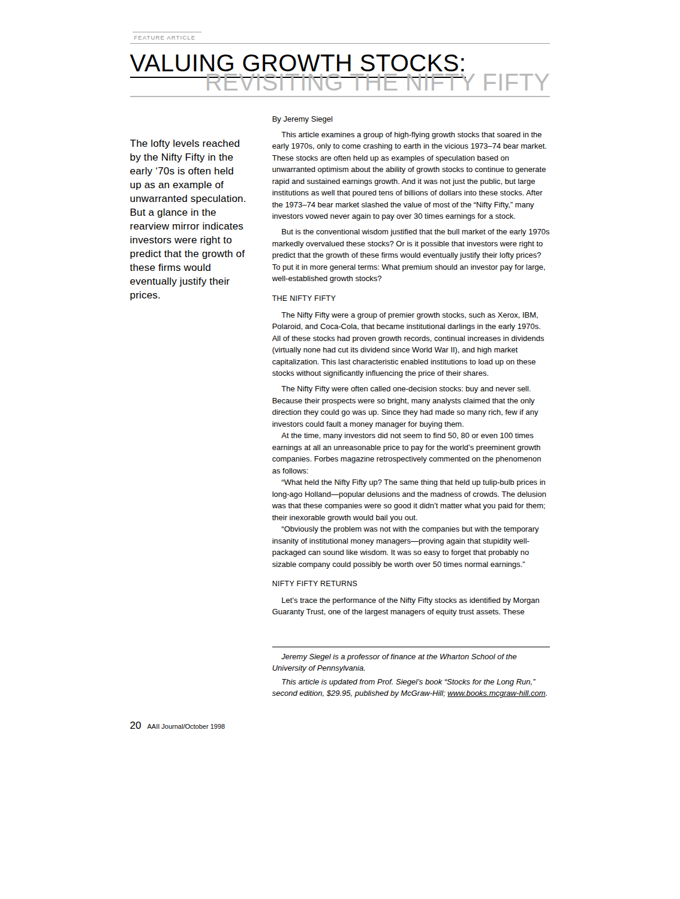FEATURE ARTICLE
VALUING GROWTH STOCKS:
REVISITING THE NIFTY FIFTY
The lofty levels reached by the Nifty Fifty in the early ‘70s is often held up as an example of unwarranted speculation. But a glance in the rearview mirror indicates investors were right to predict that the growth of these firms would eventually justify their prices.
By Jeremy Siegel
This article examines a group of high-flying growth stocks that soared in the early 1970s, only to come crashing to earth in the vicious 1973–74 bear market. These stocks are often held up as examples of speculation based on unwarranted optimism about the ability of growth stocks to continue to generate rapid and sustained earnings growth. And it was not just the public, but large institutions as well that poured tens of billions of dollars into these stocks. After the 1973–74 bear market slashed the value of most of the “Nifty Fifty,” many investors vowed never again to pay over 30 times earnings for a stock.
But is the conventional wisdom justified that the bull market of the early 1970s markedly overvalued these stocks? Or is it possible that investors were right to predict that the growth of these firms would eventually justify their lofty prices? To put it in more general terms: What premium should an investor pay for large, well-established growth stocks?
THE NIFTY FIFTY
The Nifty Fifty were a group of premier growth stocks, such as Xerox, IBM, Polaroid, and Coca-Cola, that became institutional darlings in the early 1970s. All of these stocks had proven growth records, continual increases in dividends (virtually none had cut its dividend since World War II), and high market capitalization. This last characteristic enabled institutions to load up on these stocks without significantly influencing the price of their shares.
The Nifty Fifty were often called one-decision stocks: buy and never sell. Because their prospects were so bright, many analysts claimed that the only direction they could go was up. Since they had made so many rich, few if any investors could fault a money manager for buying them.
At the time, many investors did not seem to find 50, 80 or even 100 times earnings at all an unreasonable price to pay for the world’s preeminent growth companies. Forbes magazine retrospectively commented on the phenomenon as follows:
“What held the Nifty Fifty up? The same thing that held up tulip-bulb prices in long-ago Holland—popular delusions and the madness of crowds. The delusion was that these companies were so good it didn’t matter what you paid for them; their inexorable growth would bail you out.
“Obviously the problem was not with the companies but with the temporary insanity of institutional money managers—proving again that stupidity well-packaged can sound like wisdom. It was so easy to forget that probably no sizable company could possibly be worth over 50 times normal earnings.”
NIFTY FIFTY RETURNS
Let’s trace the performance of the Nifty Fifty stocks as identified by Morgan Guaranty Trust, one of the largest managers of equity trust assets. These
Jeremy Siegel is a professor of finance at the Wharton School of the University of Pennsylvania.
This article is updated from Prof. Siegel’s book “Stocks for the Long Run,” second edition, $29.95, published by McGraw-Hill; www.books.mcgraw-hill.com.
20 AAII Journal/October 1998